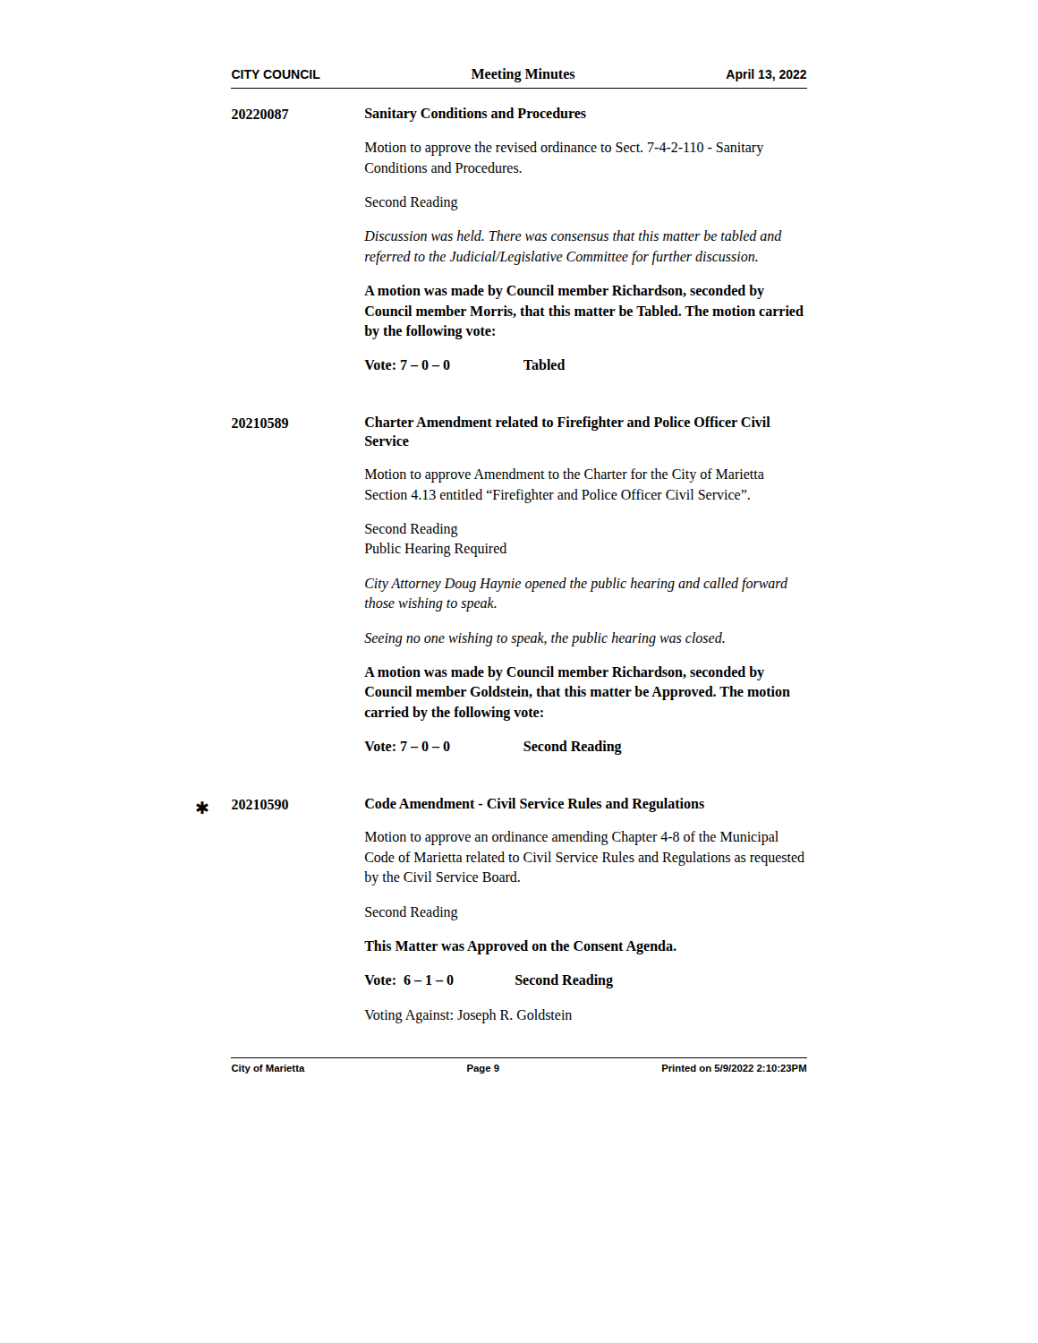CITY COUNCIL
Meeting Minutes
April 13, 2022
20220087
Sanitary Conditions and Procedures
Motion to approve the revised ordinance to Sect. 7-4-2-110 - Sanitary Conditions and Procedures.
Second Reading
Discussion was held. There was consensus that this matter be tabled and referred to the Judicial/Legislative Committee for further discussion.
A motion was made by Council member Richardson, seconded by Council member Morris, that this matter be Tabled. The motion carried by the following vote:
Vote: 7 – 0 – 0 Tabled
20210589
Charter Amendment related to Firefighter and Police Officer Civil Service
Motion to approve Amendment to the Charter for the City of Marietta Section 4.13 entitled “Firefighter and Police Officer Civil Service”.
Second Reading
Public Hearing Required
City Attorney Doug Haynie opened the public hearing and called forward those wishing to speak.
Seeing no one wishing to speak, the public hearing was closed.
A motion was made by Council member Richardson, seconded by Council member Goldstein, that this matter be Approved. The motion carried by the following vote:
Vote: 7 – 0 – 0 Second Reading
✱20210590
Code Amendment - Civil Service Rules and Regulations
Motion to approve an ordinance amending Chapter 4-8 of the Municipal Code of Marietta related to Civil Service Rules and Regulations as requested by the Civil Service Board.
Second Reading
This Matter was Approved on the Consent Agenda.
Vote: 6 – 1 – 0 Second Reading
Voting Against: Joseph R. Goldstein
City of Marietta
Page 9
Printed on 5/9/2022 2:10:23PM